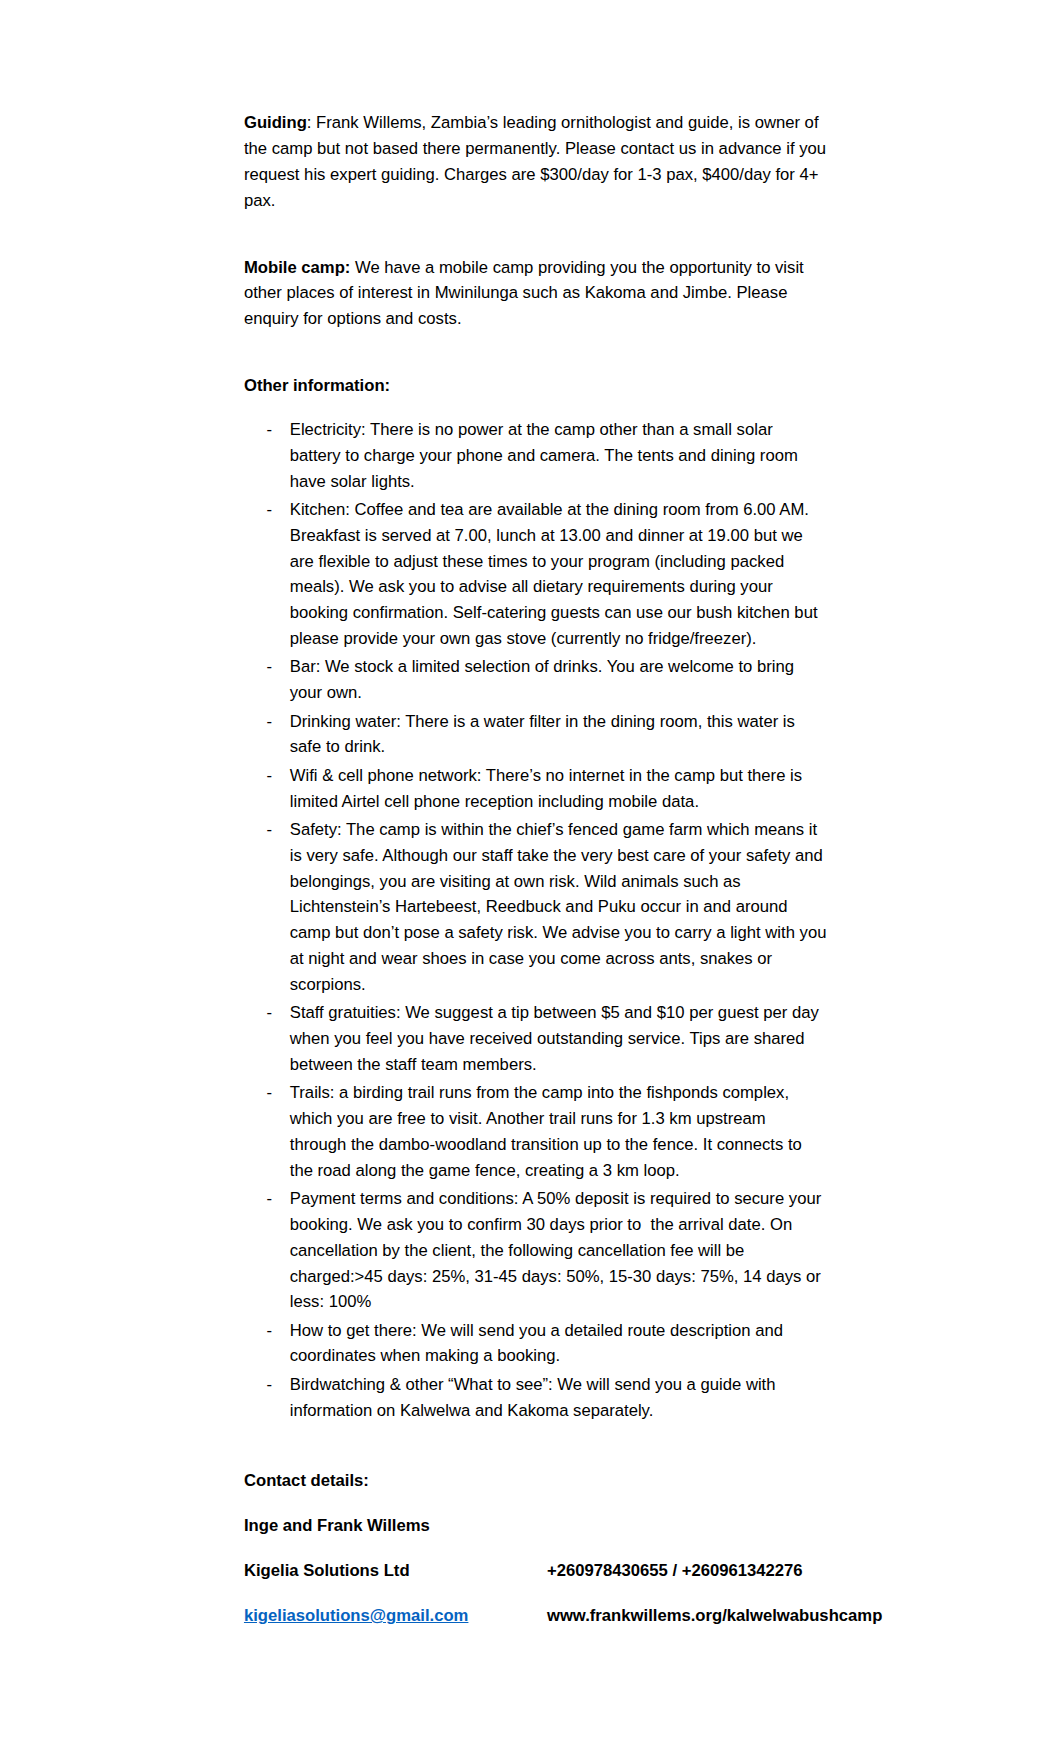Guiding: Frank Willems, Zambia’s leading ornithologist and guide, is owner of the camp but not based there permanently. Please contact us in advance if you request his expert guiding. Charges are $300/day for 1-3 pax, $400/day for 4+ pax.
Mobile camp: We have a mobile camp providing you the opportunity to visit other places of interest in Mwinilunga such as Kakoma and Jimbe. Please enquiry for options and costs.
Other information:
Electricity: There is no power at the camp other than a small solar battery to charge your phone and camera. The tents and dining room have solar lights.
Kitchen: Coffee and tea are available at the dining room from 6.00 AM. Breakfast is served at 7.00, lunch at 13.00 and dinner at 19.00 but we are flexible to adjust these times to your program (including packed meals). We ask you to advise all dietary requirements during your booking confirmation. Self-catering guests can use our bush kitchen but please provide your own gas stove (currently no fridge/freezer).
Bar: We stock a limited selection of drinks. You are welcome to bring your own.
Drinking water: There is a water filter in the dining room, this water is safe to drink.
Wifi & cell phone network: There’s no internet in the camp but there is limited Airtel cell phone reception including mobile data.
Safety: The camp is within the chief’s fenced game farm which means it is very safe. Although our staff take the very best care of your safety and belongings, you are visiting at own risk. Wild animals such as Lichtenstein’s Hartebeest, Reedbuck and Puku occur in and around camp but don’t pose a safety risk. We advise you to carry a light with you at night and wear shoes in case you come across ants, snakes or scorpions.
Staff gratuities: We suggest a tip between $5 and $10 per guest per day when you feel you have received outstanding service. Tips are shared between the staff team members.
Trails: a birding trail runs from the camp into the fishponds complex, which you are free to visit. Another trail runs for 1.3 km upstream through the dambo-woodland transition up to the fence. It connects to the road along the game fence, creating a 3 km loop.
Payment terms and conditions: A 50% deposit is required to secure your booking. We ask you to confirm 30 days prior to the arrival date. On cancellation by the client, the following cancellation fee will be charged:>45 days: 25%, 31-45 days: 50%, 15-30 days: 75%, 14 days or less: 100%
How to get there: We will send you a detailed route description and coordinates when making a booking.
Birdwatching & other “What to see”: We will send you a guide with information on Kalwelwa and Kakoma separately.
Contact details:
Inge and Frank Willems
Kigelia Solutions Ltd
+260978430655 / +260961342276
kigeliasolutions@gmail.com
www.frankwillems.org/kalwelwabushcamp